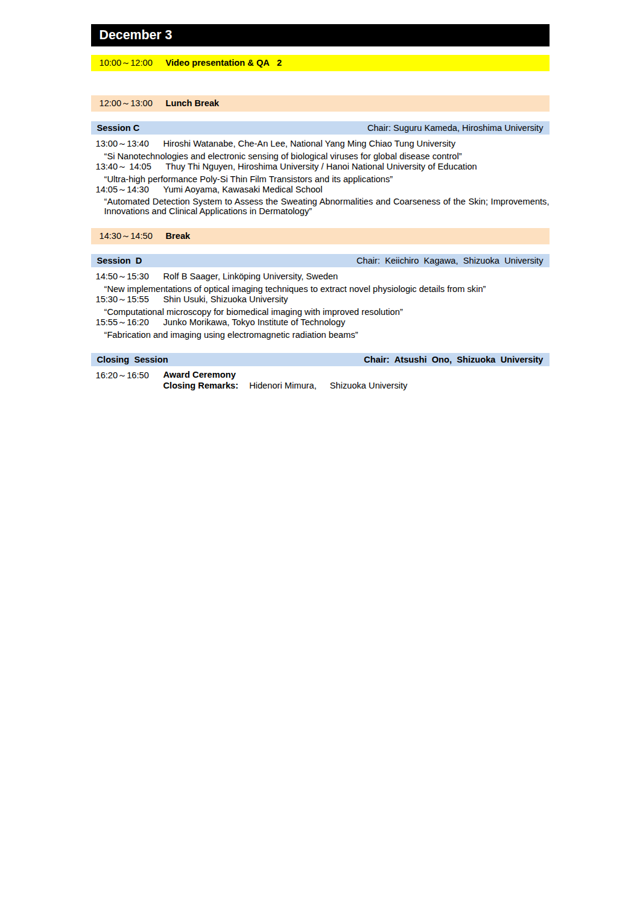December 3
10:00～12:00 Video presentation & QA 2
12:00～13:00 Lunch Break
Session C Chair: Suguru Kameda, Hiroshima University
13:00～13:40 Hiroshi Watanabe, Che-An Lee, National Yang Ming Chiao Tung University
“Si Nanotechnologies and electronic sensing of biological viruses for global disease control”
13:40～ 14:05 Thuy Thi Nguyen, Hiroshima University / Hanoi National University of Education
“Ultra-high performance Poly-Si Thin Film Transistors and its applications”
14:05～14:30 Yumi Aoyama, Kawasaki Medical School
“Automated Detection System to Assess the Sweating Abnormalities and Coarseness of the Skin; Improvements, Innovations and Clinical Applications in Dermatology”
14:30～14:50 Break
Session D Chair: Keiichiro Kagawa, Shizuoka University
14:50～15:30 Rolf B Saager, Linköping University, Sweden
“New implementations of optical imaging techniques to extract novel physiologic details from skin”
15:30～15:55 Shin Usuki, Shizuoka University
“Computational microscopy for biomedical imaging with improved resolution”
15:55～16:20 Junko Morikawa, Tokyo Institute of Technology
“Fabrication and imaging using electromagnetic radiation beams”
Closing Session Chair: Atsushi Ono, Shizuoka University
16:20～16:50
Award Ceremony
Closing Remarks: Hidenori Mimura, Shizuoka University